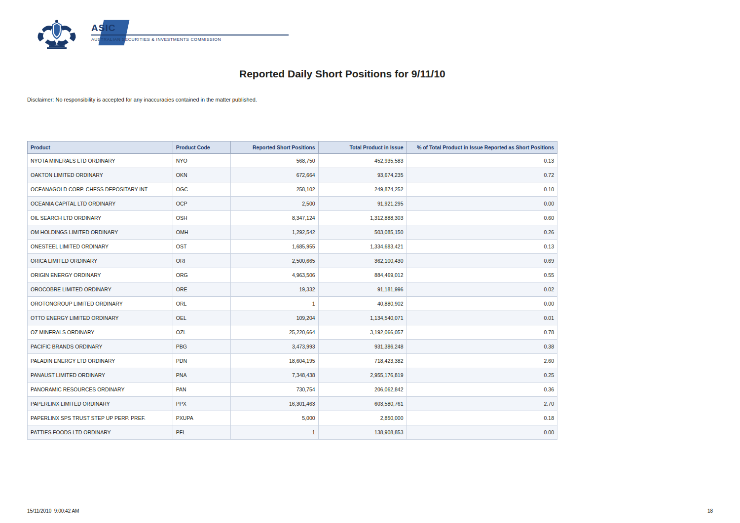ASIC
Australian Securities & Investments Commission
Reported Daily Short Positions for 9/11/10
Disclaimer: No responsibility is accepted for any inaccuracies contained in the matter published.
| Product | Product Code | Reported Short Positions | Total Product in Issue | % of Total Product in Issue Reported as Short Positions |
| --- | --- | --- | --- | --- |
| NYOTA MINERALS LTD ORDINARY | NYO | 568,750 | 452,935,583 | 0.13 |
| OAKTON LIMITED ORDINARY | OKN | 672,664 | 93,674,235 | 0.72 |
| OCEANAGOLD CORP. CHESS DEPOSITARY INT | OGC | 258,102 | 249,874,252 | 0.10 |
| OCEANIA CAPITAL LTD ORDINARY | OCP | 2,500 | 91,921,295 | 0.00 |
| OIL SEARCH LTD ORDINARY | OSH | 8,347,124 | 1,312,888,303 | 0.60 |
| OM HOLDINGS LIMITED ORDINARY | OMH | 1,292,542 | 503,085,150 | 0.26 |
| ONESTEEL LIMITED ORDINARY | OST | 1,685,955 | 1,334,683,421 | 0.13 |
| ORICA LIMITED ORDINARY | ORI | 2,500,665 | 362,100,430 | 0.69 |
| ORIGIN ENERGY ORDINARY | ORG | 4,963,506 | 884,469,012 | 0.55 |
| OROCOBRE LIMITED ORDINARY | ORE | 19,332 | 91,181,996 | 0.02 |
| OROTONGROUP LIMITED ORDINARY | ORL | 1 | 40,880,902 | 0.00 |
| OTTO ENERGY LIMITED ORDINARY | OEL | 109,204 | 1,134,540,071 | 0.01 |
| OZ MINERALS ORDINARY | OZL | 25,220,664 | 3,192,066,057 | 0.78 |
| PACIFIC BRANDS ORDINARY | PBG | 3,473,993 | 931,386,248 | 0.38 |
| PALADIN ENERGY LTD ORDINARY | PDN | 18,604,195 | 718,423,382 | 2.60 |
| PANAUST LIMITED ORDINARY | PNA | 7,348,438 | 2,955,176,819 | 0.25 |
| PANORAMIC RESOURCES ORDINARY | PAN | 730,754 | 206,062,842 | 0.36 |
| PAPERLINX LIMITED ORDINARY | PPX | 16,301,463 | 603,580,761 | 2.70 |
| PAPERLINX SPS TRUST STEP UP PERP. PREF. | PXUPA | 5,000 | 2,850,000 | 0.18 |
| PATTIES FOODS LTD ORDINARY | PFL | 1 | 138,908,853 | 0.00 |
15/11/2010 9:00:42 AM
18